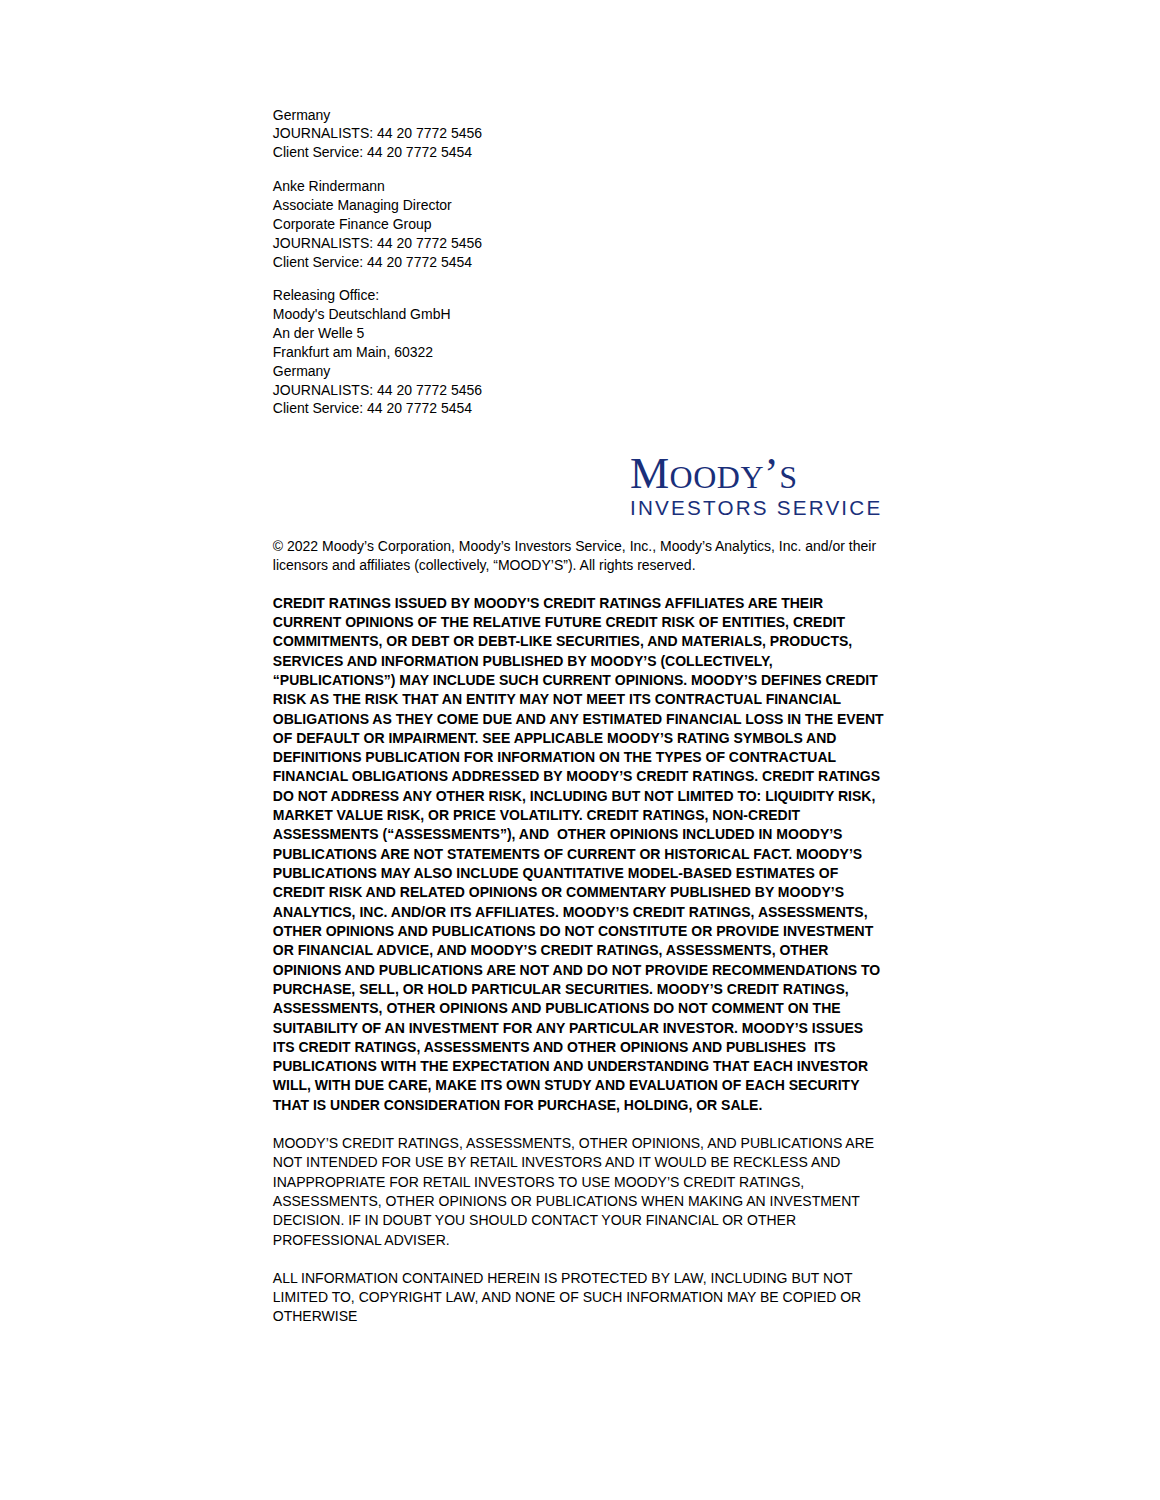Germany
JOURNALISTS: 44 20 7772 5456
Client Service: 44 20 7772 5454
Anke Rindermann
Associate Managing Director
Corporate Finance Group
JOURNALISTS: 44 20 7772 5456
Client Service: 44 20 7772 5454
Releasing Office:
Moody's Deutschland GmbH
An der Welle 5
Frankfurt am Main, 60322
Germany
JOURNALISTS: 44 20 7772 5456
Client Service: 44 20 7772 5454
MOODY’S
INVESTORS SERVICE
© 2022 Moody’s Corporation, Moody’s Investors Service, Inc., Moody’s Analytics, Inc. and/or their licensors and affiliates (collectively, “MOODY’S”). All rights reserved.
CREDIT RATINGS ISSUED BY MOODY'S CREDIT RATINGS AFFILIATES ARE THEIR CURRENT OPINIONS OF THE RELATIVE FUTURE CREDIT RISK OF ENTITIES, CREDIT COMMITMENTS, OR DEBT OR DEBT-LIKE SECURITIES, AND MATERIALS, PRODUCTS, SERVICES AND INFORMATION PUBLISHED BY MOODY’S (COLLECTIVELY, “PUBLICATIONS”) MAY INCLUDE SUCH CURRENT OPINIONS. MOODY’S DEFINES CREDIT RISK AS THE RISK THAT AN ENTITY MAY NOT MEET ITS CONTRACTUAL FINANCIAL OBLIGATIONS AS THEY COME DUE AND ANY ESTIMATED FINANCIAL LOSS IN THE EVENT OF DEFAULT OR IMPAIRMENT. SEE APPLICABLE MOODY’S RATING SYMBOLS AND DEFINITIONS PUBLICATION FOR INFORMATION ON THE TYPES OF CONTRACTUAL FINANCIAL OBLIGATIONS ADDRESSED BY MOODY’S CREDIT RATINGS. CREDIT RATINGS DO NOT ADDRESS ANY OTHER RISK, INCLUDING BUT NOT LIMITED TO: LIQUIDITY RISK, MARKET VALUE RISK, OR PRICE VOLATILITY. CREDIT RATINGS, NON-CREDIT ASSESSMENTS (“ASSESSMENTS”), AND OTHER OPINIONS INCLUDED IN MOODY’S PUBLICATIONS ARE NOT STATEMENTS OF CURRENT OR HISTORICAL FACT. MOODY’S PUBLICATIONS MAY ALSO INCLUDE QUANTITATIVE MODEL-BASED ESTIMATES OF CREDIT RISK AND RELATED OPINIONS OR COMMENTARY PUBLISHED BY MOODY’S ANALYTICS, INC. AND/OR ITS AFFILIATES. MOODY’S CREDIT RATINGS, ASSESSMENTS, OTHER OPINIONS AND PUBLICATIONS DO NOT CONSTITUTE OR PROVIDE INVESTMENT OR FINANCIAL ADVICE, AND MOODY’S CREDIT RATINGS, ASSESSMENTS, OTHER OPINIONS AND PUBLICATIONS ARE NOT AND DO NOT PROVIDE RECOMMENDATIONS TO PURCHASE, SELL, OR HOLD PARTICULAR SECURITIES. MOODY’S CREDIT RATINGS, ASSESSMENTS, OTHER OPINIONS AND PUBLICATIONS DO NOT COMMENT ON THE SUITABILITY OF AN INVESTMENT FOR ANY PARTICULAR INVESTOR. MOODY’S ISSUES ITS CREDIT RATINGS, ASSESSMENTS AND OTHER OPINIONS AND PUBLISHES ITS PUBLICATIONS WITH THE EXPECTATION AND UNDERSTANDING THAT EACH INVESTOR WILL, WITH DUE CARE, MAKE ITS OWN STUDY AND EVALUATION OF EACH SECURITY THAT IS UNDER CONSIDERATION FOR PURCHASE, HOLDING, OR SALE.
MOODY’S CREDIT RATINGS, ASSESSMENTS, OTHER OPINIONS, AND PUBLICATIONS ARE NOT INTENDED FOR USE BY RETAIL INVESTORS AND IT WOULD BE RECKLESS AND INAPPROPRIATE FOR RETAIL INVESTORS TO USE MOODY’S CREDIT RATINGS, ASSESSMENTS, OTHER OPINIONS OR PUBLICATIONS WHEN MAKING AN INVESTMENT DECISION. IF IN DOUBT YOU SHOULD CONTACT YOUR FINANCIAL OR OTHER PROFESSIONAL ADVISER.
ALL INFORMATION CONTAINED HEREIN IS PROTECTED BY LAW, INCLUDING BUT NOT LIMITED TO, COPYRIGHT LAW, AND NONE OF SUCH INFORMATION MAY BE COPIED OR OTHERWISE